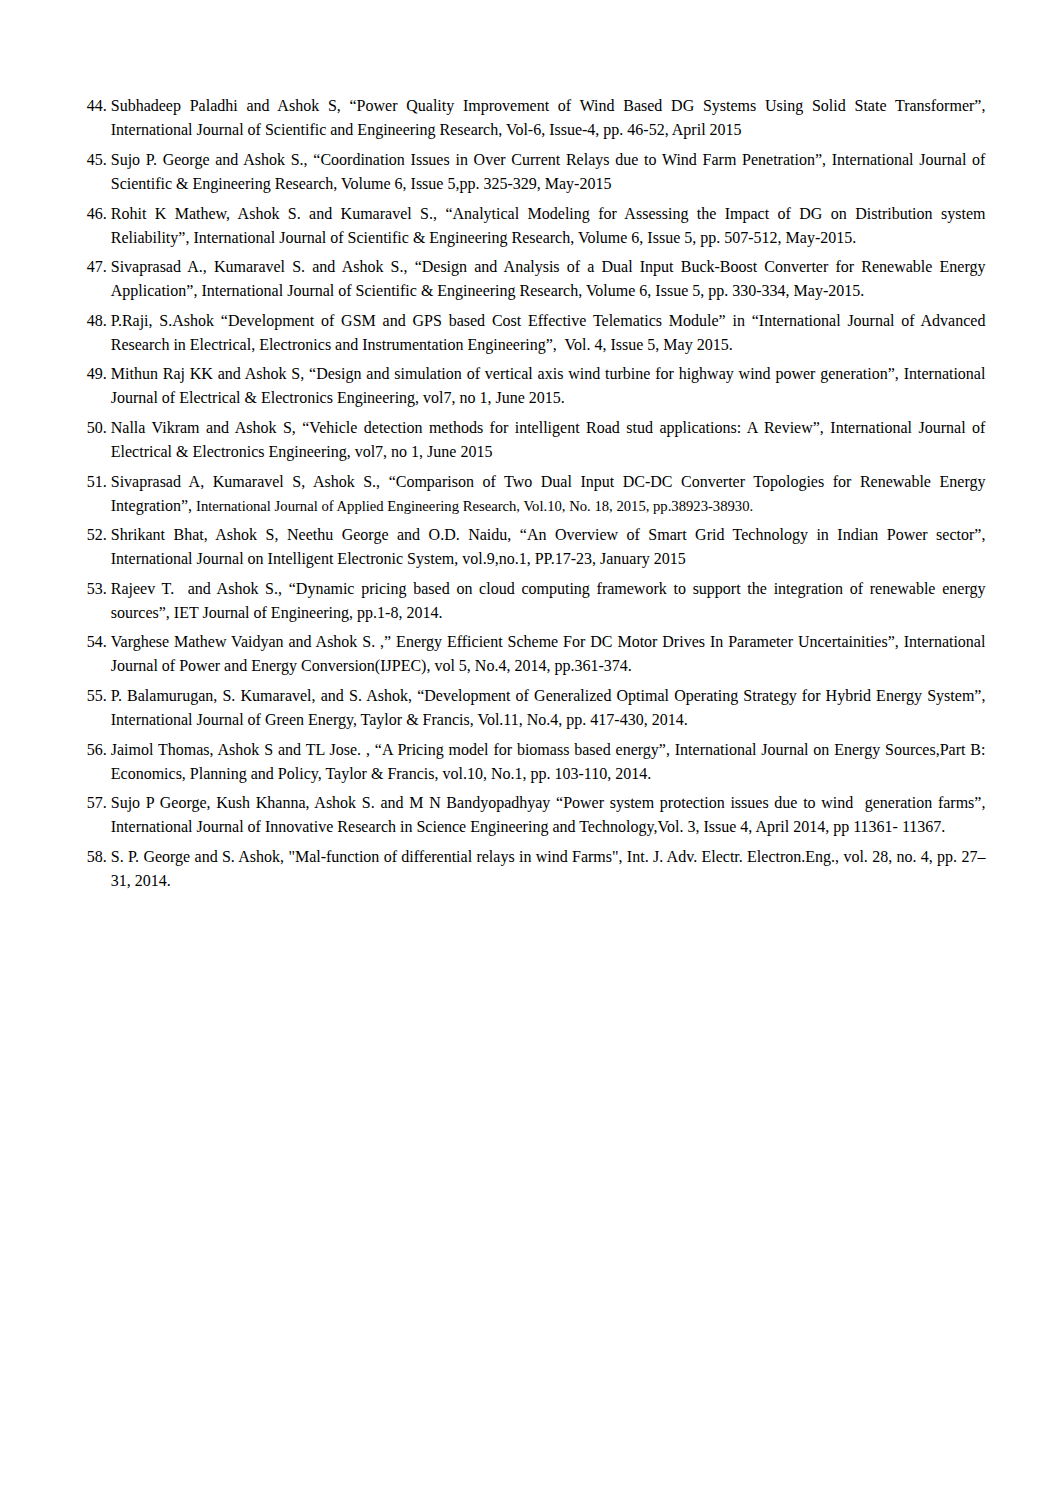Subhadeep Paladhi and Ashok S, “Power Quality Improvement of Wind Based DG Systems Using Solid State Transformer”, International Journal of Scientific and Engineering Research, Vol-6, Issue-4, pp. 46-52, April 2015
Sujo P. George and Ashok S., “Coordination Issues in Over Current Relays due to Wind Farm Penetration”, International Journal of Scientific & Engineering Research, Volume 6, Issue 5,pp. 325-329, May-2015
Rohit K Mathew, Ashok S. and Kumaravel S., “Analytical Modeling for Assessing the Impact of DG on Distribution system Reliability”, International Journal of Scientific & Engineering Research, Volume 6, Issue 5, pp. 507-512, May-2015.
Sivaprasad A., Kumaravel S. and Ashok S., “Design and Analysis of a Dual Input Buck-Boost Converter for Renewable Energy Application”, International Journal of Scientific & Engineering Research, Volume 6, Issue 5, pp. 330-334, May-2015.
P.Raji, S.Ashok “Development of GSM and GPS based Cost Effective Telematics Module” in “International Journal of Advanced Research in Electrical, Electronics and Instrumentation Engineering”, Vol. 4, Issue 5, May 2015.
Mithun Raj KK and Ashok S, “Design and simulation of vertical axis wind turbine for highway wind power generation”, International Journal of Electrical & Electronics Engineering, vol7, no 1, June 2015.
Nalla Vikram and Ashok S, “Vehicle detection methods for intelligent Road stud applications: A Review”, International Journal of Electrical & Electronics Engineering, vol7, no 1, June 2015
Sivaprasad A, Kumaravel S, Ashok S., “Comparison of Two Dual Input DC-DC Converter Topologies for Renewable Energy Integration”, International Journal of Applied Engineering Research, Vol.10, No. 18, 2015, pp.38923-38930.
Shrikant Bhat, Ashok S, Neethu George and O.D. Naidu, “An Overview of Smart Grid Technology in Indian Power sector”, International Journal on Intelligent Electronic System, vol.9,no.1, PP.17-23, January 2015
Rajeev T. and Ashok S., “Dynamic pricing based on cloud computing framework to support the integration of renewable energy sources”, IET Journal of Engineering, pp.1-8, 2014.
Varghese Mathew Vaidyan and Ashok S. ,” Energy Efficient Scheme For DC Motor Drives In Parameter Uncertainities”, International Journal of Power and Energy Conversion(IJPEC), vol 5, No.4, 2014, pp.361-374.
P. Balamurugan, S. Kumaravel, and S. Ashok, “Development of Generalized Optimal Operating Strategy for Hybrid Energy System”, International Journal of Green Energy, Taylor & Francis, Vol.11, No.4, pp. 417-430, 2014.
Jaimol Thomas, Ashok S and TL Jose. , “A Pricing model for biomass based energy”, International Journal on Energy Sources,Part B: Economics, Planning and Policy, Taylor & Francis, vol.10, No.1, pp. 103-110, 2014.
Sujo P George, Kush Khanna, Ashok S. and M N Bandyopadhyay “Power system protection issues due to wind generation farms”, International Journal of Innovative Research in Science Engineering and Technology,Vol. 3, Issue 4, April 2014, pp 11361- 11367.
S. P. George and S. Ashok, "Mal-function of differential relays in wind Farms", Int. J. Adv. Electr. Electron.Eng., vol. 28, no. 4, pp. 27–31, 2014.